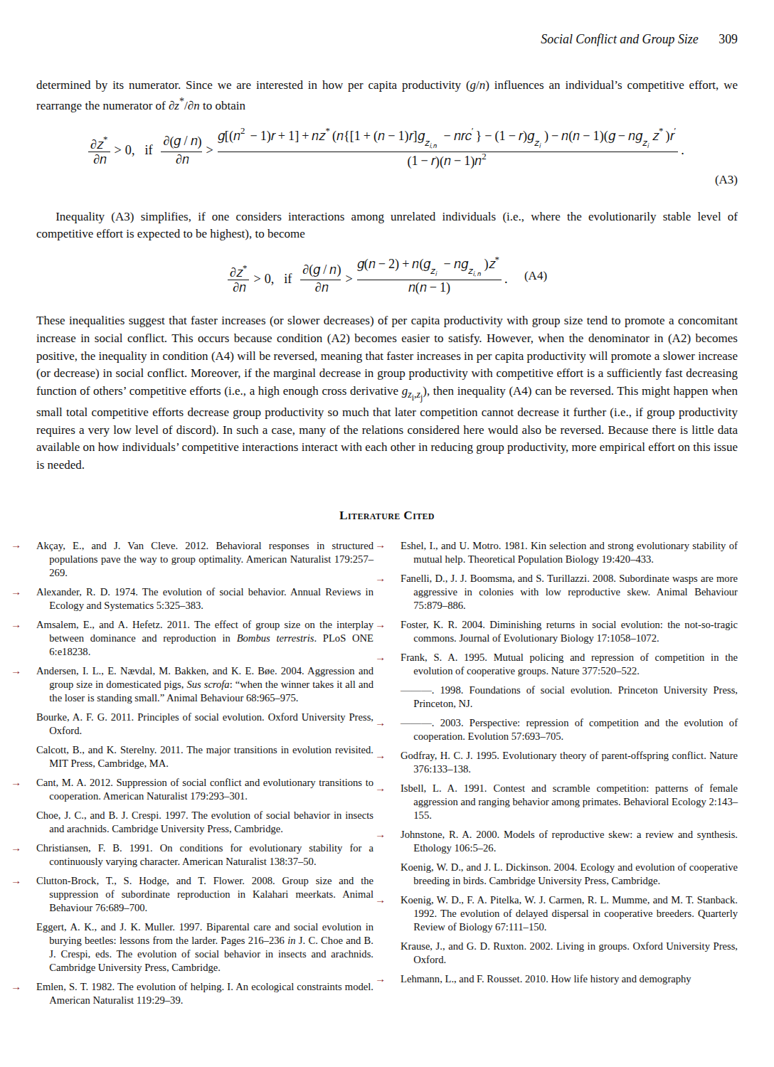Social Conflict and Group Size 309
determined by its numerator. Since we are interested in how per capita productivity (g/n) influences an individual’s competitive effort, we rearrange the numerator of ∂z*/∂n to obtain
∂z* ∂n > 0 , if ∂(g/n) ∂n > g[(n2−1)r+1] + nz* (n{[1+(n−1)r] gzi,n −nrc′} − (1−r) gzi ) − n(n−1) (g−ngziz*) r′ (1−r) (n−1) n2 .
(A3)
Inequality (A3) simplifies, if one considers interactions among unrelated individuals (i.e., where the evolutionarily stable level of competitive effort is expected to be highest), to become
∂z* ∂n > 0 , if ∂(g/n) ∂n > g(n−2) + n( gzi − ngzi,n ) z* n(n−1) .
(A4)
These inequalities suggest that faster increases (or slower decreases) of per capita productivity with group size tend to promote a concomitant increase in social conflict. This occurs because condition (A2) becomes easier to satisfy. However, when the denominator in (A2) becomes positive, the inequality in condition (A4) will be reversed, meaning that faster increases in per capita productivity will promote a slower increase (or decrease) in social conflict. Moreover, if the marginal decrease in group productivity with competitive effort is a sufficiently fast decreasing function of others’ competitive efforts (i.e., a high enough cross derivative gzi,zj), then inequality (A4) can be reversed. This might happen when small total competitive efforts decrease group productivity so much that later competition cannot decrease it further (i.e., if group productivity requires a very low level of discord). In such a case, many of the relations considered here would also be reversed. Because there is little data available on how individuals’ competitive interactions interact with each other in reducing group productivity, more empirical effort on this issue is needed.
Literature Cited
Akçay, E., and J. Van Cleve. 2012. Behavioral responses in structured populations pave the way to group optimality. American Naturalist 179:257–269.
Alexander, R. D. 1974. The evolution of social behavior. Annual Reviews in Ecology and Systematics 5:325–383.
Amsalem, E., and A. Hefetz. 2011. The effect of group size on the interplay between dominance and reproduction in Bombus terrestris. PLoS ONE 6:e18238.
Andersen, I. L., E. Nævdal, M. Bakken, and K. E. Bøe. 2004. Aggression and group size in domesticated pigs, Sus scrofa: “when the winner takes it all and the loser is standing small.” Animal Behaviour 68:965–975.
Bourke, A. F. G. 2011. Principles of social evolution. Oxford University Press, Oxford.
Calcott, B., and K. Sterelny. 2011. The major transitions in evolution revisited. MIT Press, Cambridge, MA.
Cant, M. A. 2012. Suppression of social conflict and evolutionary transitions to cooperation. American Naturalist 179:293–301.
Choe, J. C., and B. J. Crespi. 1997. The evolution of social behavior in insects and arachnids. Cambridge University Press, Cambridge.
Christiansen, F. B. 1991. On conditions for evolutionary stability for a continuously varying character. American Naturalist 138:37–50.
Clutton-Brock, T., S. Hodge, and T. Flower. 2008. Group size and the suppression of subordinate reproduction in Kalahari meerkats. Animal Behaviour 76:689–700.
Eggert, A. K., and J. K. Muller. 1997. Biparental care and social evolution in burying beetles: lessons from the larder. Pages 216–236 in J. C. Choe and B. J. Crespi, eds. The evolution of social behavior in insects and arachnids. Cambridge University Press, Cambridge.
Emlen, S. T. 1982. The evolution of helping. I. An ecological constraints model. American Naturalist 119:29–39.
Eshel, I., and U. Motro. 1981. Kin selection and strong evolutionary stability of mutual help. Theoretical Population Biology 19:420–433.
Fanelli, D., J. J. Boomsma, and S. Turillazzi. 2008. Subordinate wasps are more aggressive in colonies with low reproductive skew. Animal Behaviour 75:879–886.
Foster, K. R. 2004. Diminishing returns in social evolution: the not-so-tragic commons. Journal of Evolutionary Biology 17:1058–1072.
Frank, S. A. 1995. Mutual policing and repression of competition in the evolution of cooperative groups. Nature 377:520–522.
———. 1998. Foundations of social evolution. Princeton University Press, Princeton, NJ.
———. 2003. Perspective: repression of competition and the evolution of cooperation. Evolution 57:693–705.
Godfray, H. C. J. 1995. Evolutionary theory of parent-offspring conflict. Nature 376:133–138.
Isbell, L. A. 1991. Contest and scramble competition: patterns of female aggression and ranging behavior among primates. Behavioral Ecology 2:143–155.
Johnstone, R. A. 2000. Models of reproductive skew: a review and synthesis. Ethology 106:5–26.
Koenig, W. D., and J. L. Dickinson. 2004. Ecology and evolution of cooperative breeding in birds. Cambridge University Press, Cambridge.
Koenig, W. D., F. A. Pitelka, W. J. Carmen, R. L. Mumme, and M. T. Stanback. 1992. The evolution of delayed dispersal in cooperative breeders. Quarterly Review of Biology 67:111–150.
Krause, J., and G. D. Ruxton. 2002. Living in groups. Oxford University Press, Oxford.
Lehmann, L., and F. Rousset. 2010. How life history and demography